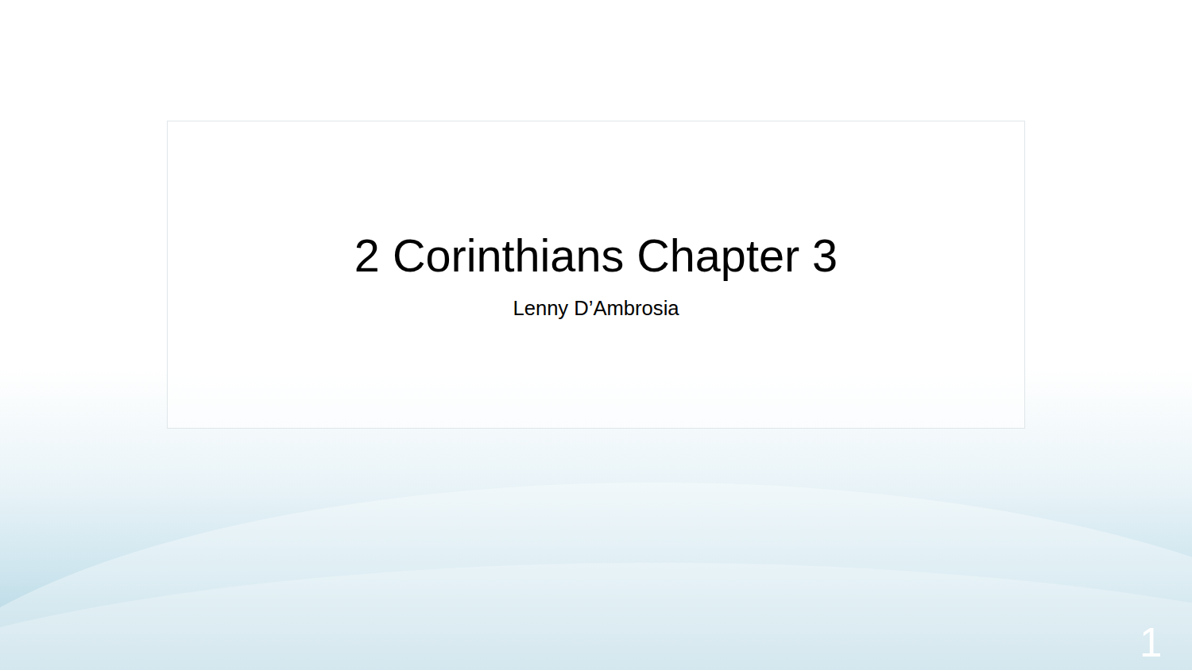2 Corinthians Chapter 3
Lenny D’Ambrosia
1